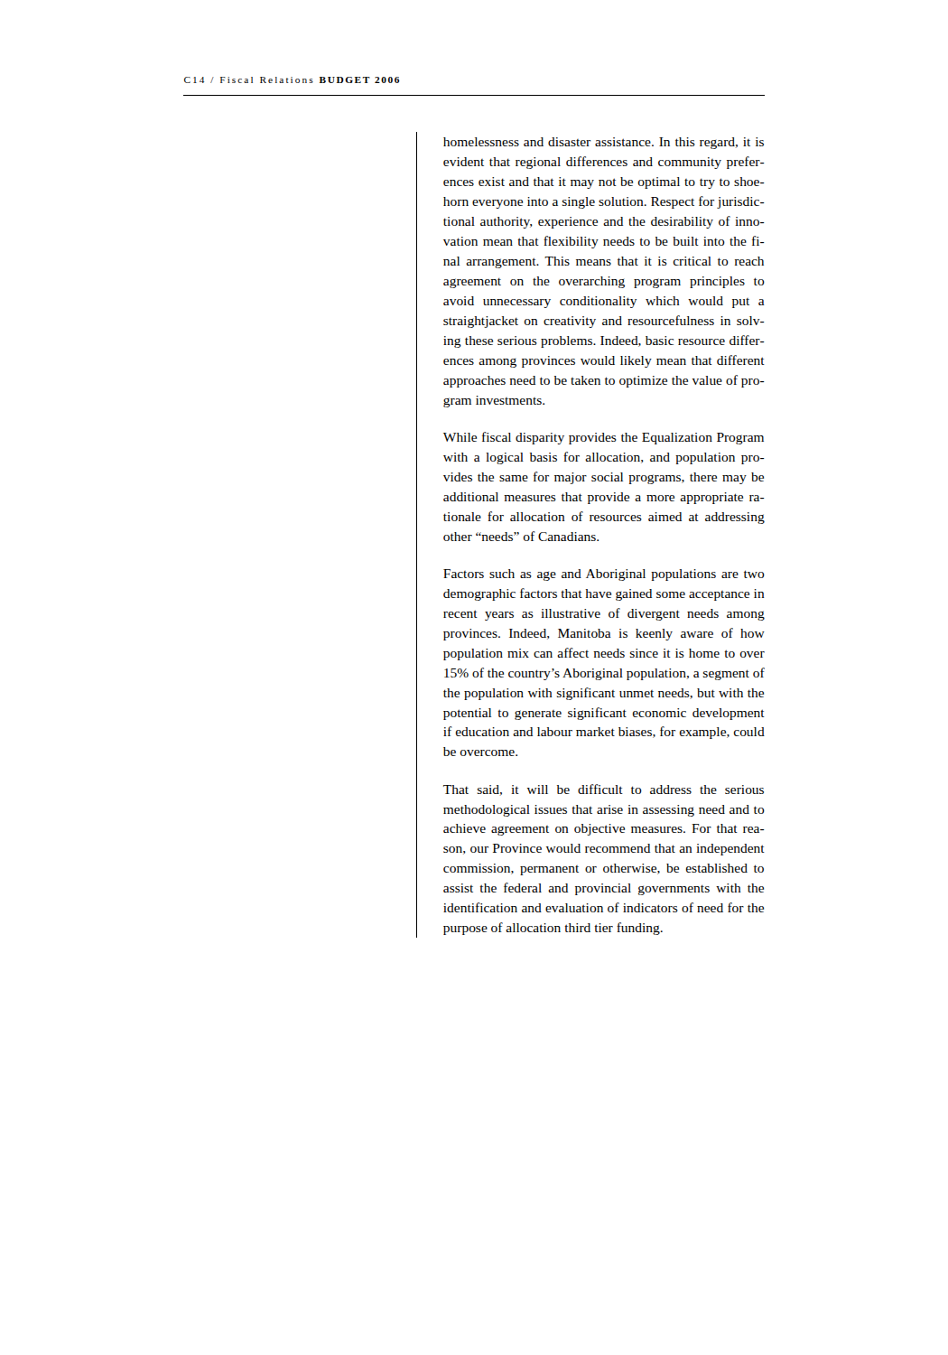C14 / Fiscal Relations BUDGET 2006
homelessness and disaster assistance. In this regard, it is evident that regional differences and community preferences exist and that it may not be optimal to try to shoehorn everyone into a single solution. Respect for jurisdictional authority, experience and the desirability of innovation mean that flexibility needs to be built into the final arrangement. This means that it is critical to reach agreement on the overarching program principles to avoid unnecessary conditionality which would put a straightjacket on creativity and resourcefulness in solving these serious problems. Indeed, basic resource differences among provinces would likely mean that different approaches need to be taken to optimize the value of program investments.
While fiscal disparity provides the Equalization Program with a logical basis for allocation, and population provides the same for major social programs, there may be additional measures that provide a more appropriate rationale for allocation of resources aimed at addressing other “needs” of Canadians.
Factors such as age and Aboriginal populations are two demographic factors that have gained some acceptance in recent years as illustrative of divergent needs among provinces. Indeed, Manitoba is keenly aware of how population mix can affect needs since it is home to over 15% of the country’s Aboriginal population, a segment of the population with significant unmet needs, but with the potential to generate significant economic development if education and labour market biases, for example, could be overcome.
That said, it will be difficult to address the serious methodological issues that arise in assessing need and to achieve agreement on objective measures. For that reason, our Province would recommend that an independent commission, permanent or otherwise, be established to assist the federal and provincial governments with the identification and evaluation of indicators of need for the purpose of allocation third tier funding.